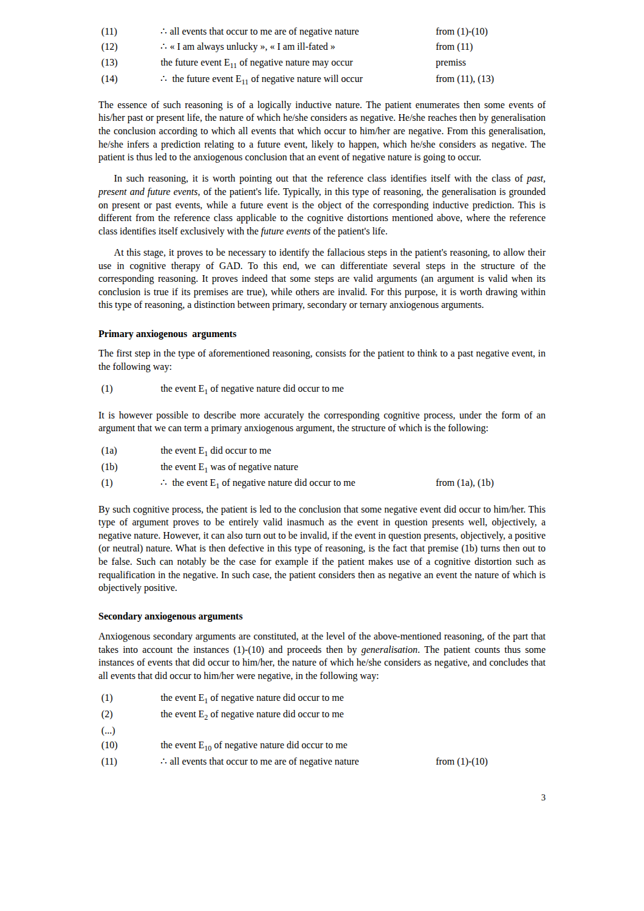| (11) | ∴ all events that occur to me are of negative nature | from (1)-(10) |
| (12) | ∴ « I am always unlucky », « I am ill-fated » | from (11) |
| (13) | the future event E 11 of negative nature may occur | premiss |
| (14) | ∴ the future event E 11 of negative nature will occur | from (11), (13) |
The essence of such reasoning is of a logically inductive nature. The patient enumerates then some events of his/her past or present life, the nature of which he/she considers as negative. He/she reaches then by generalisation the conclusion according to which all events that which occur to him/her are negative. From this generalisation, he/she infers a prediction relating to a future event, likely to happen, which he/she considers as negative. The patient is thus led to the anxiogenous conclusion that an event of negative nature is going to occur.
In such reasoning, it is worth pointing out that the reference class identifies itself with the class of past, present and future events, of the patient's life. Typically, in this type of reasoning, the generalisation is grounded on present or past events, while a future event is the object of the corresponding inductive prediction. This is different from the reference class applicable to the cognitive distortions mentioned above, where the reference class identifies itself exclusively with the future events of the patient's life.
At this stage, it proves to be necessary to identify the fallacious steps in the patient's reasoning, to allow their use in cognitive therapy of GAD. To this end, we can differentiate several steps in the structure of the corresponding reasoning. It proves indeed that some steps are valid arguments (an argument is valid when its conclusion is true if its premises are true), while others are invalid. For this purpose, it is worth drawing within this type of reasoning, a distinction between primary, secondary or ternary anxiogenous arguments.
Primary anxiogenous arguments
The first step in the type of aforementioned reasoning, consists for the patient to think to a past negative event, in the following way:
| (1) | the event E 1 of negative nature did occur to me | |
It is however possible to describe more accurately the corresponding cognitive process, under the form of an argument that we can term a primary anxiogenous argument, the structure of which is the following:
| (1a) | the event E 1 did occur to me | |
| (1b) | the event E 1 was of negative nature | |
| (1) | ∴ the event E 1 of negative nature did occur to me | from (1a), (1b) |
By such cognitive process, the patient is led to the conclusion that some negative event did occur to him/her. This type of argument proves to be entirely valid inasmuch as the event in question presents well, objectively, a negative nature. However, it can also turn out to be invalid, if the event in question presents, objectively, a positive (or neutral) nature. What is then defective in this type of reasoning, is the fact that premise (1b) turns then out to be false. Such can notably be the case for example if the patient makes use of a cognitive distortion such as requalification in the negative. In such case, the patient considers then as negative an event the nature of which is objectively positive.
Secondary anxiogenous arguments
Anxiogenous secondary arguments are constituted, at the level of the above-mentioned reasoning, of the part that takes into account the instances (1)-(10) and proceeds then by generalisation. The patient counts thus some instances of events that did occur to him/her, the nature of which he/she considers as negative, and concludes that all events that did occur to him/her were negative, in the following way:
| (1) | the event E 1 of negative nature did occur to me | |
| (2) | the event E 2 of negative nature did occur to me | |
| (...) | | |
| (10) | the event E 10 of negative nature did occur to me | |
| (11) | ∴ all events that occur to me are of negative nature | from (1)-(10) |
3